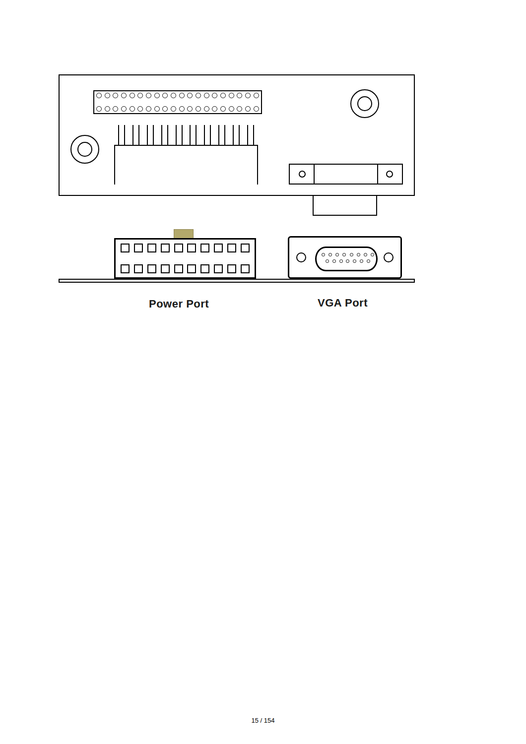Power Port
VGA Port
15 / 154